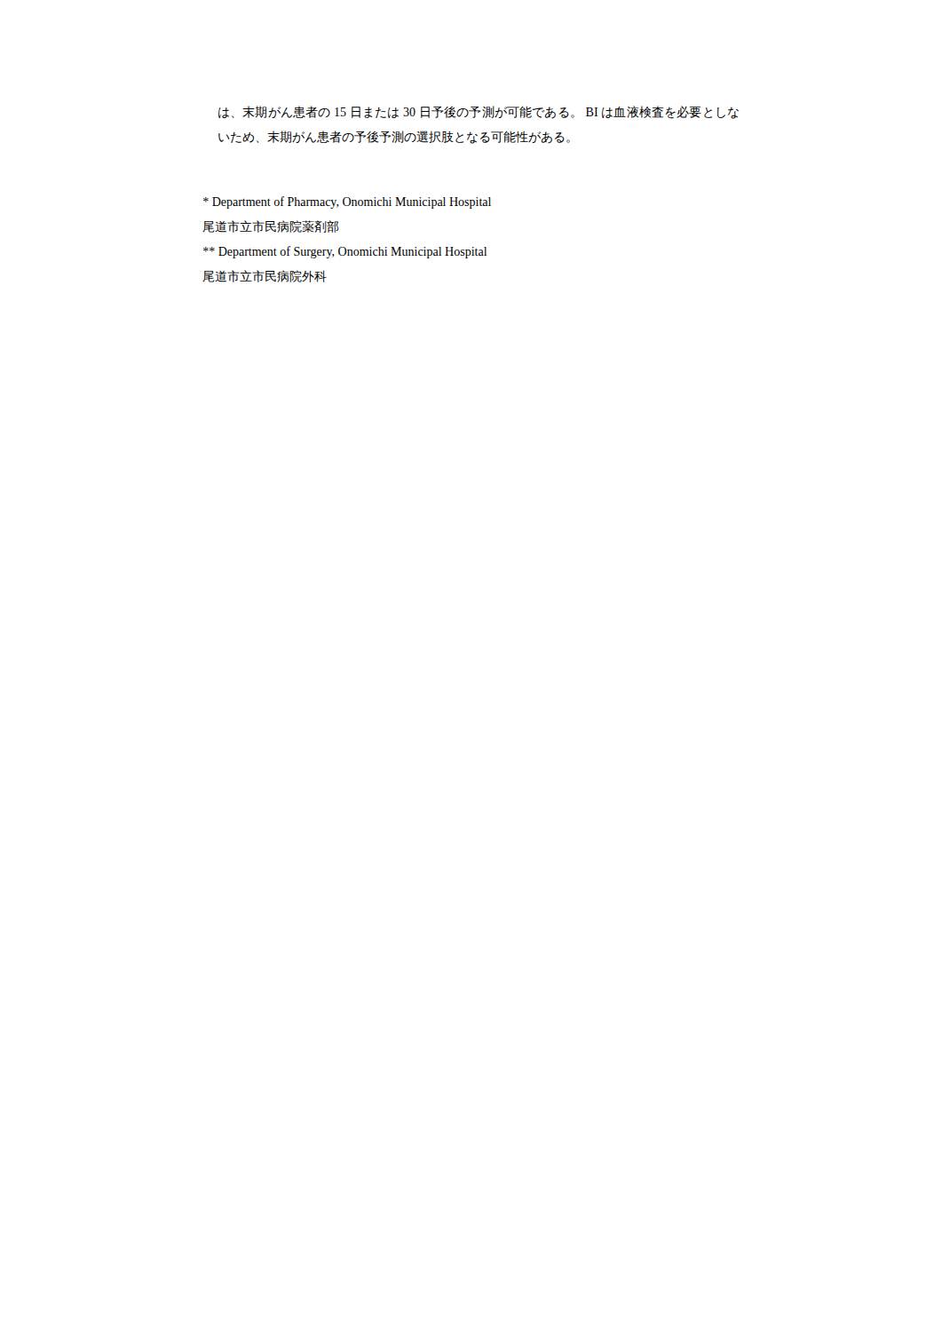は、末期がん患者の 15 日または 30 日予後の予測が可能である。 BI は血液検査を必要としないため、末期がん患者の予後予測の選択肢となる可能性がある。
* Department of Pharmacy, Onomichi Municipal Hospital
尾道市立市民病院薬剤部
** Department of Surgery, Onomichi Municipal Hospital
尾道市立市民病院外科